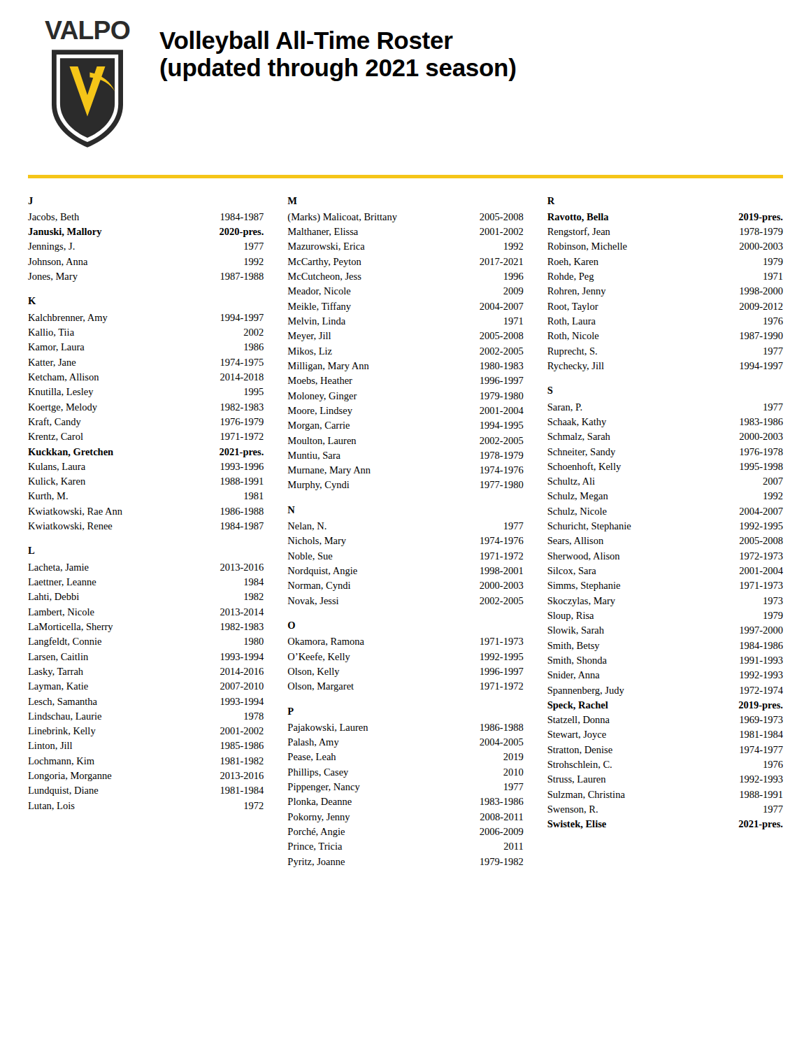VALPO
Volleyball All-Time Roster
(updated through 2021 season)
J
| Jacobs, Beth | 1984-1987 |
| Januski, Mallory | 2020-pres. |
| Jennings, J. | 1977 |
| Johnson, Anna | 1992 |
| Jones, Mary | 1987-1988 |
K
| Kalchbrenner, Amy | 1994-1997 |
| Kallio, Tiia | 2002 |
| Kamor, Laura | 1986 |
| Katter, Jane | 1974-1975 |
| Ketcham, Allison | 2014-2018 |
| Knutilla, Lesley | 1995 |
| Koertge, Melody | 1982-1983 |
| Kraft, Candy | 1976-1979 |
| Krentz, Carol | 1971-1972 |
| Kuckkan, Gretchen | 2021-pres. |
| Kulans, Laura | 1993-1996 |
| Kulick, Karen | 1988-1991 |
| Kurth, M. | 1981 |
| Kwiatkowski, Rae Ann | 1986-1988 |
| Kwiatkowski, Renee | 1984-1987 |
L
| Lacheta, Jamie | 2013-2016 |
| Laettner, Leanne | 1984 |
| Lahti, Debbi | 1982 |
| Lambert, Nicole | 2013-2014 |
| LaMorticella, Sherry | 1982-1983 |
| Langfeldt, Connie | 1980 |
| Larsen, Caitlin | 1993-1994 |
| Lasky, Tarrah | 2014-2016 |
| Layman, Katie | 2007-2010 |
| Lesch, Samantha | 1993-1994 |
| Lindschau, Laurie | 1978 |
| Linebrink, Kelly | 2001-2002 |
| Linton, Jill | 1985-1986 |
| Lochmann, Kim | 1981-1982 |
| Longoria, Morganne | 2013-2016 |
| Lundquist, Diane | 1981-1984 |
| Lutan, Lois | 1972 |
M
| (Marks) Malicoat, Brittany | 2005-2008 |
| Malthaner, Elissa | 2001-2002 |
| Mazurowski, Erica | 1992 |
| McCarthy, Peyton | 2017-2021 |
| McCutcheon, Jess | 1996 |
| Meador, Nicole | 2009 |
| Meikle, Tiffany | 2004-2007 |
| Melvin, Linda | 1971 |
| Meyer, Jill | 2005-2008 |
| Mikos, Liz | 2002-2005 |
| Milligan, Mary Ann | 1980-1983 |
| Moebs, Heather | 1996-1997 |
| Moloney, Ginger | 1979-1980 |
| Moore, Lindsey | 2001-2004 |
| Morgan, Carrie | 1994-1995 |
| Moulton, Lauren | 2002-2005 |
| Muntiu, Sara | 1978-1979 |
| Murnane, Mary Ann | 1974-1976 |
| Murphy, Cyndi | 1977-1980 |
N
| Nelan, N. | 1977 |
| Nichols, Mary | 1974-1976 |
| Noble, Sue | 1971-1972 |
| Nordquist, Angie | 1998-2001 |
| Norman, Cyndi | 2000-2003 |
| Novak, Jessi | 2002-2005 |
O
| Okamora, Ramona | 1971-1973 |
| O’Keefe, Kelly | 1992-1995 |
| Olson, Kelly | 1996-1997 |
| Olson, Margaret | 1971-1972 |
P
| Pajakowski, Lauren | 1986-1988 |
| Palash, Amy | 2004-2005 |
| Pease, Leah | 2019 |
| Phillips, Casey | 2010 |
| Pippenger, Nancy | 1977 |
| Plonka, Deanne | 1983-1986 |
| Pokorny, Jenny | 2008-2011 |
| Porché, Angie | 2006-2009 |
| Prince, Tricia | 2011 |
| Pyritz, Joanne | 1979-1982 |
R
| Ravotto, Bella | 2019-pres. |
| Rengstorf, Jean | 1978-1979 |
| Robinson, Michelle | 2000-2003 |
| Roeh, Karen | 1979 |
| Rohde, Peg | 1971 |
| Rohren, Jenny | 1998-2000 |
| Root, Taylor | 2009-2012 |
| Roth, Laura | 1976 |
| Roth, Nicole | 1987-1990 |
| Ruprecht, S. | 1977 |
| Rychecky, Jill | 1994-1997 |
S
| Saran, P. | 1977 |
| Schaak, Kathy | 1983-1986 |
| Schmalz, Sarah | 2000-2003 |
| Schneiter, Sandy | 1976-1978 |
| Schoenhoft, Kelly | 1995-1998 |
| Schultz, Ali | 2007 |
| Schulz, Megan | 1992 |
| Schulz, Nicole | 2004-2007 |
| Schuricht, Stephanie | 1992-1995 |
| Sears, Allison | 2005-2008 |
| Sherwood, Alison | 1972-1973 |
| Silcox, Sara | 2001-2004 |
| Simms, Stephanie | 1971-1973 |
| Skoczylas, Mary | 1973 |
| Sloup, Risa | 1979 |
| Slowik, Sarah | 1997-2000 |
| Smith, Betsy | 1984-1986 |
| Smith, Shonda | 1991-1993 |
| Snider, Anna | 1992-1993 |
| Spannenberg, Judy | 1972-1974 |
| Speck, Rachel | 2019-pres. |
| Statzell, Donna | 1969-1973 |
| Stewart, Joyce | 1981-1984 |
| Stratton, Denise | 1974-1977 |
| Strohschlein, C. | 1976 |
| Struss, Lauren | 1992-1993 |
| Sulzman, Christina | 1988-1991 |
| Swenson, R. | 1977 |
| Swistek, Elise | 2021-pres. |